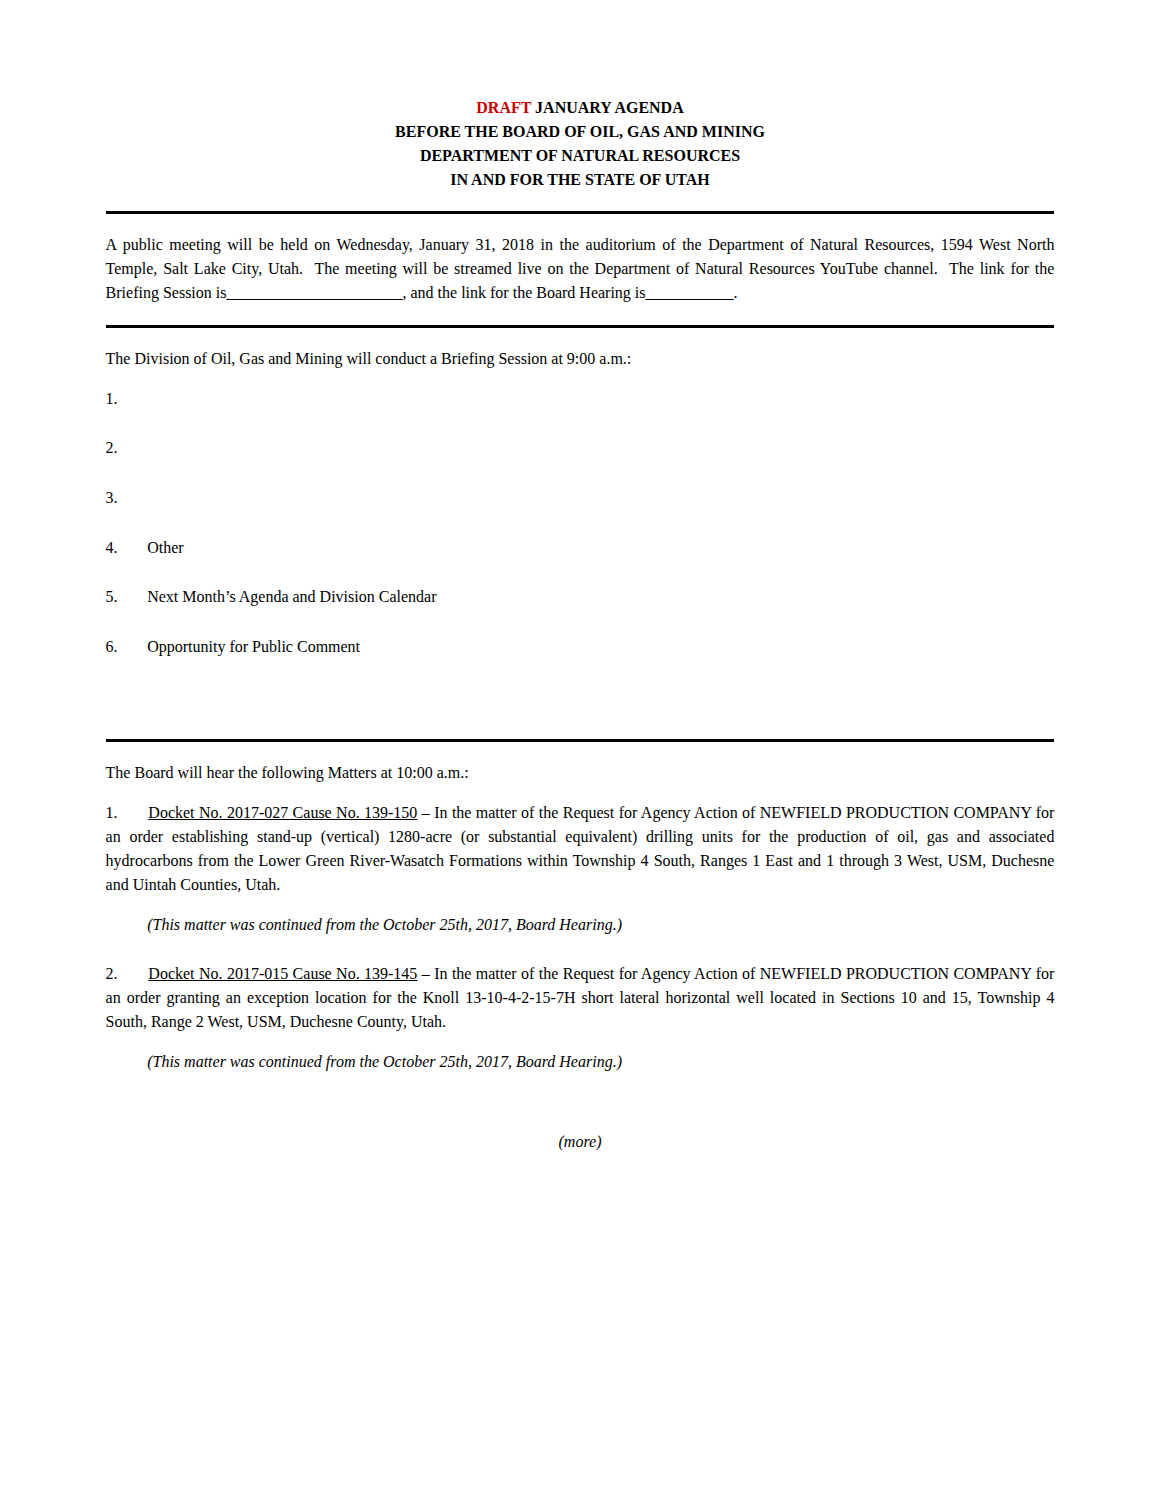DRAFT JANUARY AGENDA
BEFORE THE BOARD OF OIL, GAS AND MINING
DEPARTMENT OF NATURAL RESOURCES
IN AND FOR THE STATE OF UTAH
A public meeting will be held on Wednesday, January 31, 2018 in the auditorium of the Department of Natural Resources, 1594 West North Temple, Salt Lake City, Utah. The meeting will be streamed live on the Department of Natural Resources YouTube channel. The link for the Briefing Session is______________________, and the link for the Board Hearing is___________.
The Division of Oil, Gas and Mining will conduct a Briefing Session at 9:00 a.m.:
1.
2.
3.
4.
Other
5.
Next Month’s Agenda and Division Calendar
6.
Opportunity for Public Comment
The Board will hear the following Matters at 10:00 a.m.:
1. Docket No. 2017-027 Cause No. 139-150 – In the matter of the Request for Agency Action of NEWFIELD PRODUCTION COMPANY for an order establishing stand-up (vertical) 1280-acre (or substantial equivalent) drilling units for the production of oil, gas and associated hydrocarbons from the Lower Green River-Wasatch Formations within Township 4 South, Ranges 1 East and 1 through 3 West, USM, Duchesne and Uintah Counties, Utah.
(This matter was continued from the October 25th, 2017, Board Hearing.)
2. Docket No. 2017-015 Cause No. 139-145 – In the matter of the Request for Agency Action of NEWFIELD PRODUCTION COMPANY for an order granting an exception location for the Knoll 13-10-4-2-15-7H short lateral horizontal well located in Sections 10 and 15, Township 4 South, Range 2 West, USM, Duchesne County, Utah.
(This matter was continued from the October 25th, 2017, Board Hearing.)
(more)